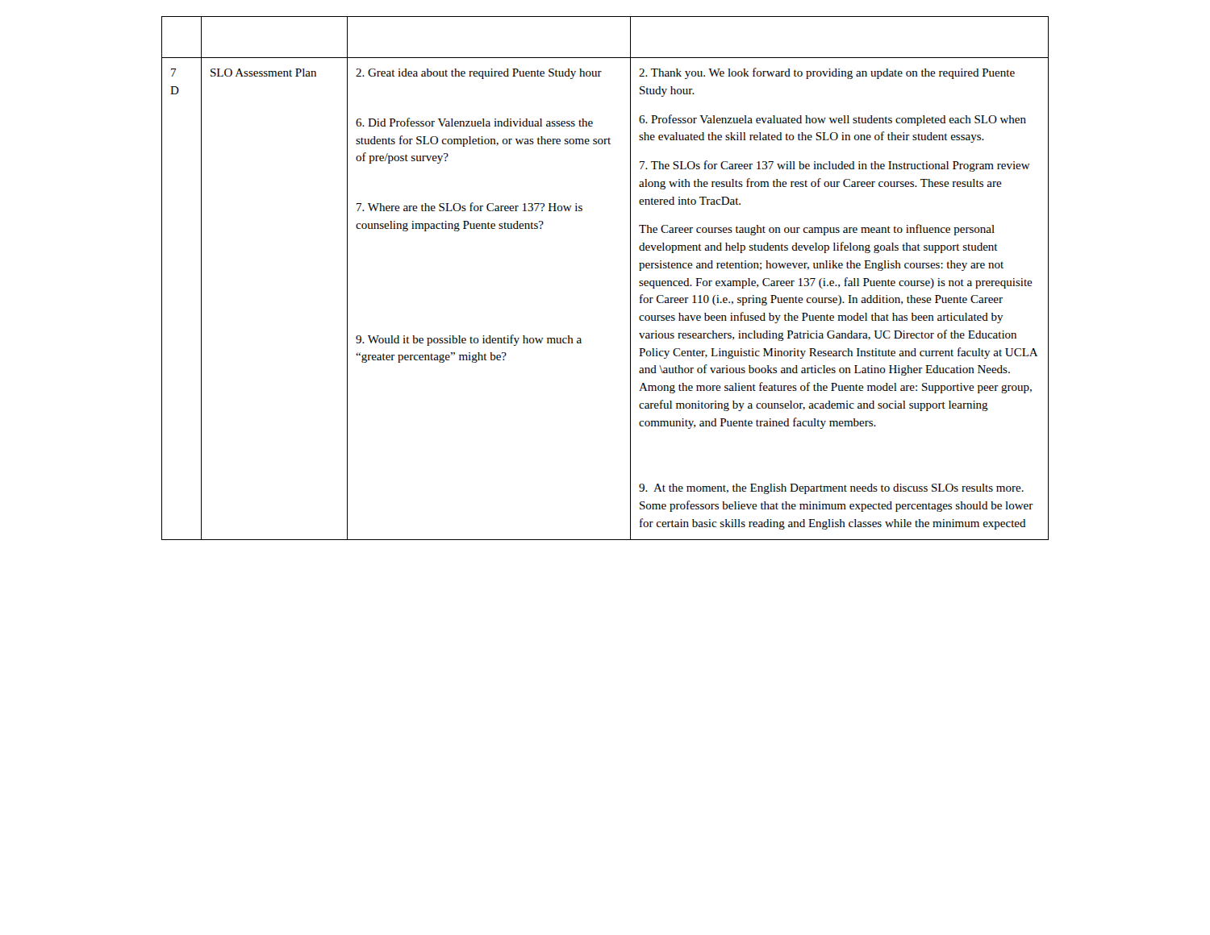| 7 D | SLO Assessment Plan | 2. Great idea about the required Puente Study hour 6. Did Professor Valenzuela individual assess the students for SLO completion, or was there some sort of pre/post survey? 7. Where are the SLOs for Career 137? How is counseling impacting Puente students? 9. Would it be possible to identify how much a “greater percentage” might be? | 2. Thank you. We look forward to providing an update on the required Puente Study hour. 6. Professor Valenzuela evaluated how well students completed each SLO when she evaluated the skill related to the SLO in one of their student essays. 7. The SLOs for Career 137 will be included in the Instructional Program review along with the results from the rest of our Career courses. These results are entered into TracDat. The Career courses taught on our campus are meant to influence personal development and help students develop lifelong goals that support student persistence and retention; however, unlike the English courses: they are not sequenced. For example, Career 137 (i.e., fall Puente course) is not a prerequisite for Career 110 (i.e., spring Puente course). In addition, these Puente Career courses have been infused by the Puente model that has been articulated by various researchers, including Patricia Gandara, UC Director of the Education Policy Center, Linguistic Minority Research Institute and current faculty at UCLA and \author of various books and articles on Latino Higher Education Needs. Among the more salient features of the Puente model are: Supportive peer group, careful monitoring by a counselor, academic and social support learning community, and Puente trained faculty members. 9. At the moment, the English Department needs to discuss SLOs results more. Some professors believe that the minimum expected percentages should be lower for certain basic skills reading and English classes while the minimum expected |